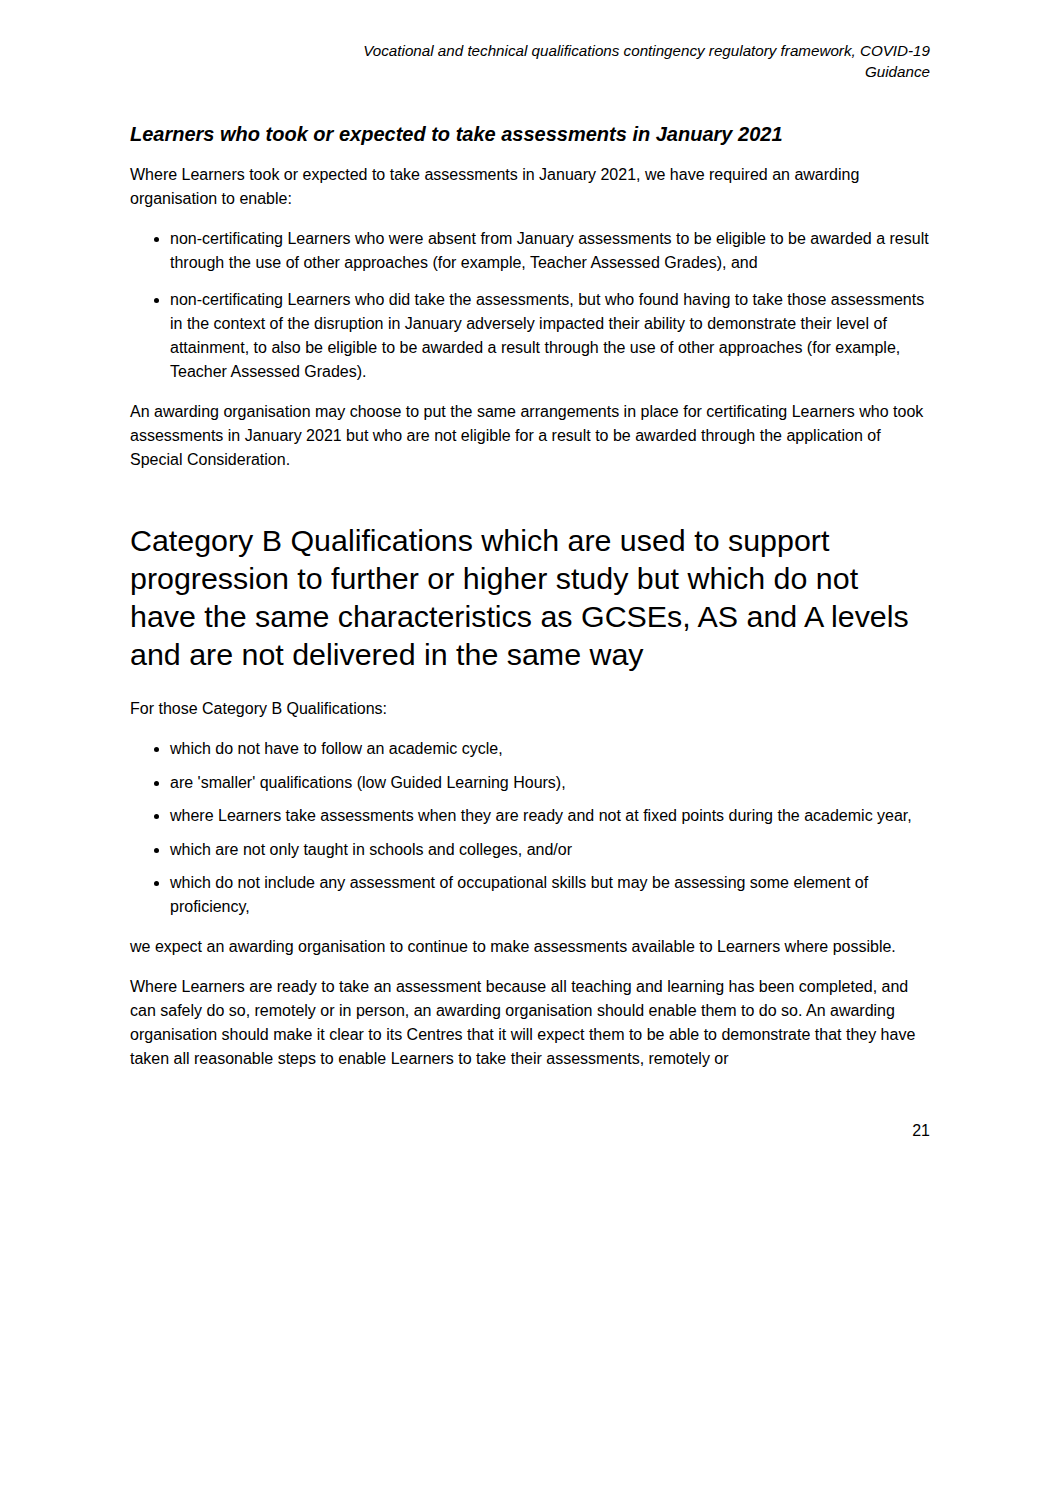Vocational and technical qualifications contingency regulatory framework, COVID-19
Guidance
Learners who took or expected to take assessments in January 2021
Where Learners took or expected to take assessments in January 2021, we have required an awarding organisation to enable:
non-certificating Learners who were absent from January assessments to be eligible to be awarded a result through the use of other approaches (for example, Teacher Assessed Grades), and
non-certificating Learners who did take the assessments, but who found having to take those assessments in the context of the disruption in January adversely impacted their ability to demonstrate their level of attainment, to also be eligible to be awarded a result through the use of other approaches (for example, Teacher Assessed Grades).
An awarding organisation may choose to put the same arrangements in place for certificating Learners who took assessments in January 2021 but who are not eligible for a result to be awarded through the application of Special Consideration.
Category B Qualifications which are used to support progression to further or higher study but which do not have the same characteristics as GCSEs, AS and A levels and are not delivered in the same way
For those Category B Qualifications:
which do not have to follow an academic cycle,
are 'smaller' qualifications (low Guided Learning Hours),
where Learners take assessments when they are ready and not at fixed points during the academic year,
which are not only taught in schools and colleges, and/or
which do not include any assessment of occupational skills but may be assessing some element of proficiency,
we expect an awarding organisation to continue to make assessments available to Learners where possible.
Where Learners are ready to take an assessment because all teaching and learning has been completed, and can safely do so, remotely or in person, an awarding organisation should enable them to do so. An awarding organisation should make it clear to its Centres that it will expect them to be able to demonstrate that they have taken all reasonable steps to enable Learners to take their assessments, remotely or
21